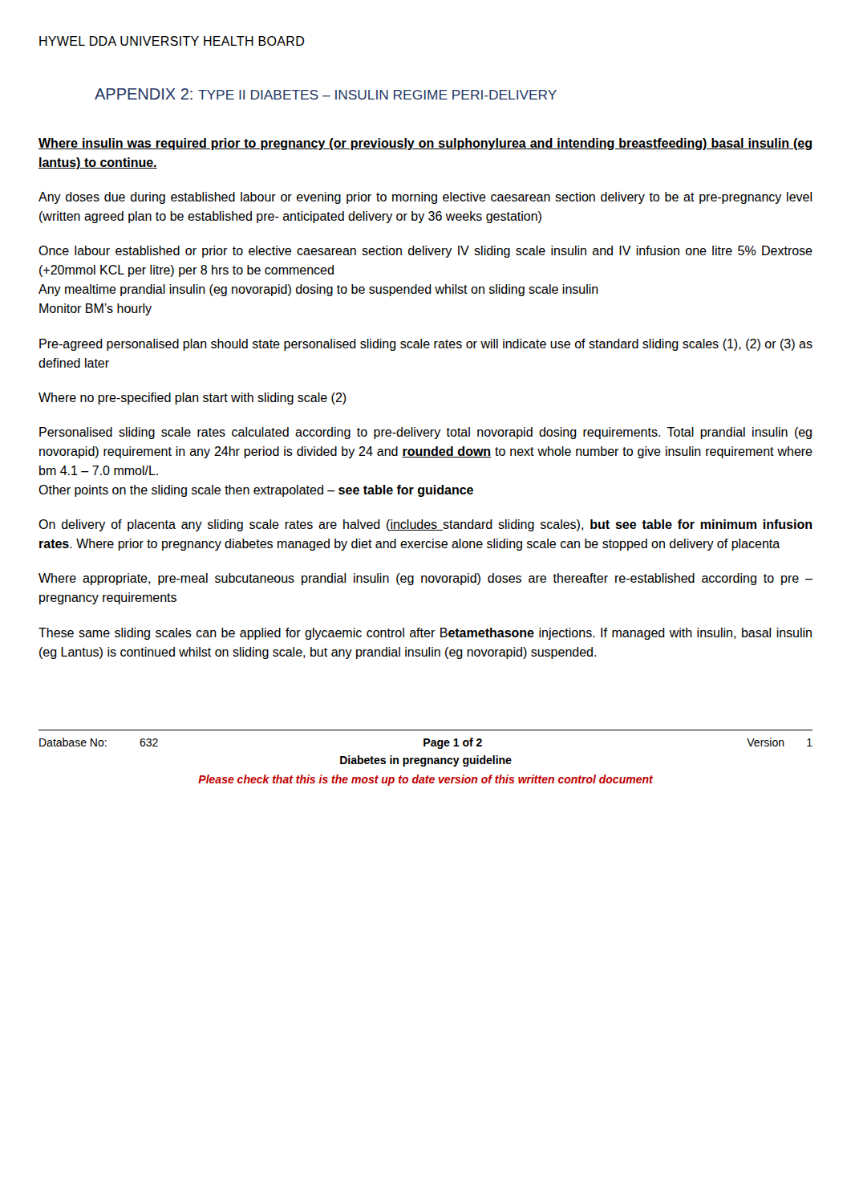HYWEL DDA UNIVERSITY HEALTH BOARD
APPENDIX 2: TYPE II DIABETES – INSULIN REGIME PERI-DELIVERY
Where insulin was required prior to pregnancy (or previously on sulphonylurea and intending breastfeeding) basal insulin (eg lantus) to continue.
Any doses due during established labour or evening prior to morning elective caesarean section delivery to be at pre-pregnancy level (written agreed plan to be established pre- anticipated delivery or by 36 weeks gestation)
Once labour established or prior to elective caesarean section delivery IV sliding scale insulin and IV infusion one litre 5% Dextrose (+20mmol KCL per litre) per 8 hrs to be commenced
Any mealtime prandial insulin (eg novorapid) dosing to be suspended whilst on sliding scale insulin
Monitor BM’s hourly
Pre-agreed personalised plan should state personalised sliding scale rates or will indicate use of standard sliding scales (1), (2) or (3) as defined later
Where no pre-specified plan start with sliding scale (2)
Personalised sliding scale rates calculated according to pre-delivery total novorapid dosing requirements. Total prandial insulin (eg novorapid) requirement in any 24hr period is divided by 24 and rounded down to next whole number to give insulin requirement where bm 4.1 – 7.0 mmol/L.
Other points on the sliding scale then extrapolated – see table for guidance
On delivery of placenta any sliding scale rates are halved (includes standard sliding scales), but see table for minimum infusion rates. Where prior to pregnancy diabetes managed by diet and exercise alone sliding scale can be stopped on delivery of placenta
Where appropriate, pre-meal subcutaneous prandial insulin (eg novorapid) doses are thereafter re-established according to pre – pregnancy requirements
These same sliding scales can be applied for glycaemic control after Betamethasone injections. If managed with insulin, basal insulin (eg Lantus) is continued whilst on sliding scale, but any prandial insulin (eg novorapid) suspended.
Database No: 632
Page 1 of 2
Version 1
Diabetes in pregnancy guideline
Please check that this is the most up to date version of this written control document